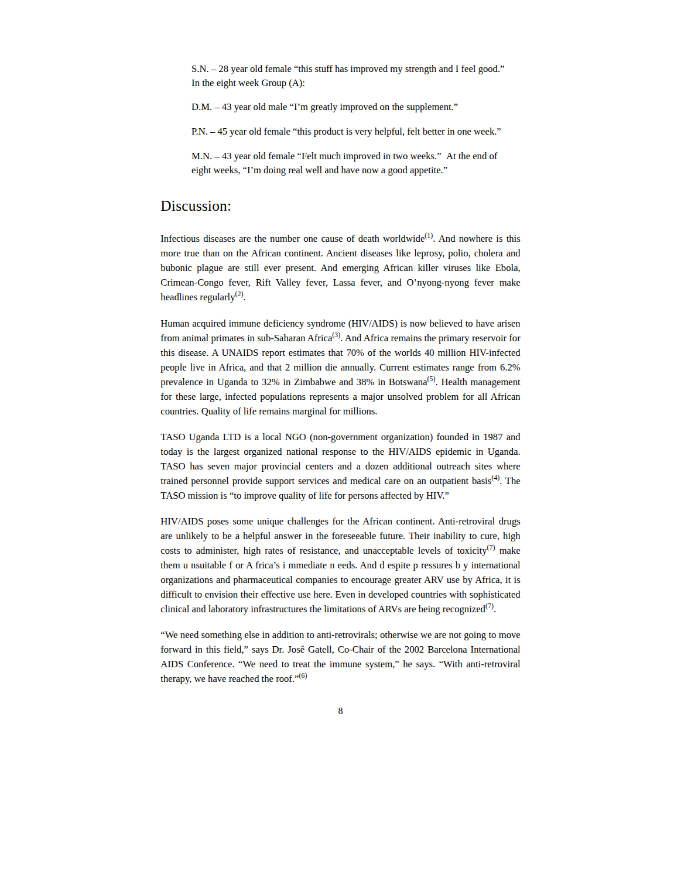S.N. – 28 year old female “this stuff has improved my strength and I feel good.”
In the eight week Group (A):
D.M. – 43 year old male “I’m greatly improved on the supplement.”
P.N. – 45 year old female “this product is very helpful, felt better in one week.”
M.N. – 43 year old female “Felt much improved in two weeks.” At the end of eight weeks, “I’m doing real well and have now a good appetite.”
Discussion:
Infectious diseases are the number one cause of death worldwide(1). And nowhere is this more true than on the African continent. Ancient diseases like leprosy, polio, cholera and bubonic plague are still ever present. And emerging African killer viruses like Ebola, Crimean-Congo fever, Rift Valley fever, Lassa fever, and O’nyong-nyong fever make headlines regularly(2).
Human acquired immune deficiency syndrome (HIV/AIDS) is now believed to have arisen from animal primates in sub-Saharan Africa(3). And Africa remains the primary reservoir for this disease. A UNAIDS report estimates that 70% of the worlds 40 million HIV-infected people live in Africa, and that 2 million die annually. Current estimates range from 6.2% prevalence in Uganda to 32% in Zimbabwe and 38% in Botswana(5). Health management for these large, infected populations represents a major unsolved problem for all African countries. Quality of life remains marginal for millions.
TASO Uganda LTD is a local NGO (non-government organization) founded in 1987 and today is the largest organized national response to the HIV/AIDS epidemic in Uganda. TASO has seven major provincial centers and a dozen additional outreach sites where trained personnel provide support services and medical care on an outpatient basis(4). The TASO mission is “to improve quality of life for persons affected by HIV.”
HIV/AIDS poses some unique challenges for the African continent. Anti-retroviral drugs are unlikely to be a helpful answer in the foreseeable future. Their inability to cure, high costs to administer, high rates of resistance, and unacceptable levels of toxicity(7) make them u nsuitable f or A frica’s i mmediate n eeds. And d espite p ressures b y international organizations and pharmaceutical companies to encourage greater ARV use by Africa, it is difficult to envision their effective use here. Even in developed countries with sophisticated clinical and laboratory infrastructures the limitations of ARVs are being recognized(7).
“We need something else in addition to anti-retrovirals; otherwise we are not going to move forward in this field,” says Dr. Josê Gatell, Co-Chair of the 2002 Barcelona International AIDS Conference. “We need to treat the immune system,” he says. “With anti-retroviral therapy, we have reached the roof.”(6)
8